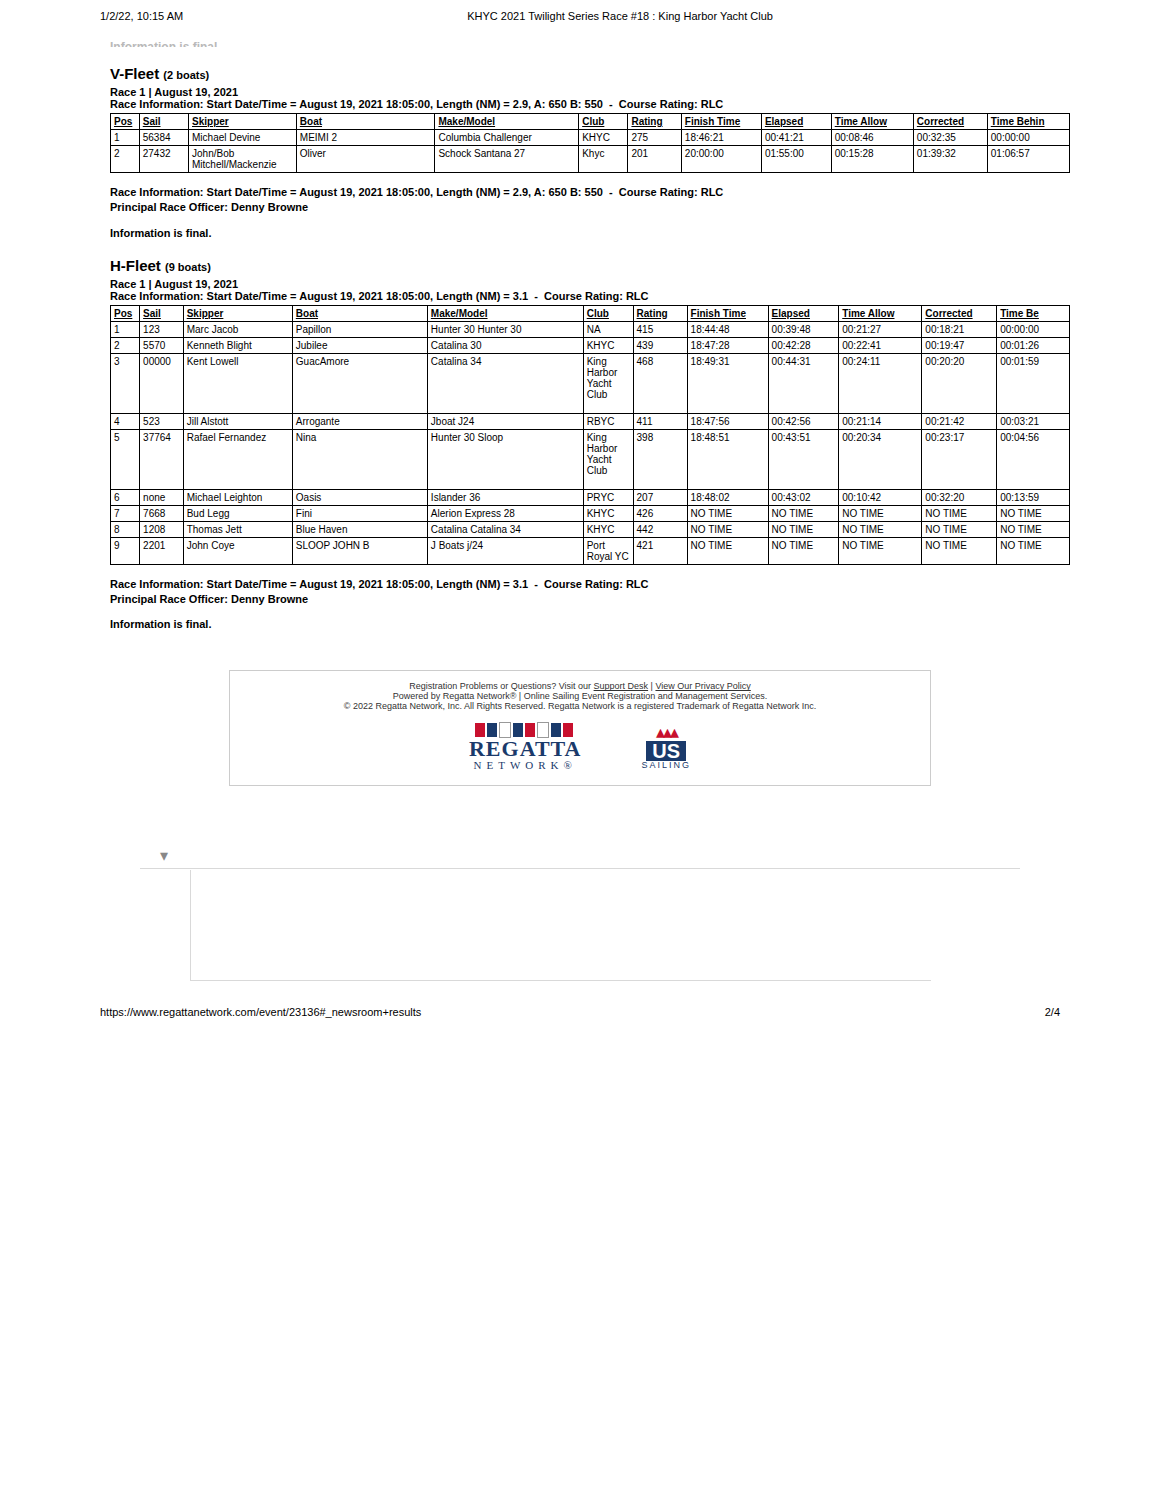1/2/22, 10:15 AM
KHYC 2021 Twilight Series Race #18 : King Harbor Yacht Club
Information is final.
V-Fleet (2 boats)
Race 1 | August 19, 2021
Race Information: Start Date/Time = August 19, 2021 18:05:00, Length (NM) = 2.9, A: 650 B: 550 - Course Rating: RLC
| Pos | Sail | Skipper | Boat | Make/Model | Club | Rating | Finish Time | Elapsed | Time Allow | Corrected | Time Behin |
| --- | --- | --- | --- | --- | --- | --- | --- | --- | --- | --- | --- |
| 1 | 56384 | Michael Devine | MEIMI 2 | Columbia Challenger | KHYC | 275 | 18:46:21 | 00:41:21 | 00:08:46 | 00:32:35 | 00:00:00 |
| 2 | 27432 | John/Bob Mitchell/Mackenzie | Oliver | Schock Santana 27 | Khyc | 201 | 20:00:00 | 01:55:00 | 00:15:28 | 01:39:32 | 01:06:57 |
Race Information: Start Date/Time = August 19, 2021 18:05:00, Length (NM) = 2.9, A: 650 B: 550 - Course Rating: RLC
Principal Race Officer: Denny Browne
Information is final.
H-Fleet (9 boats)
Race 1 | August 19, 2021
Race Information: Start Date/Time = August 19, 2021 18:05:00, Length (NM) = 3.1 - Course Rating: RLC
| Pos | Sail | Skipper | Boat | Make/Model | Club | Rating | Finish Time | Elapsed | Time Allow | Corrected | Time Be |
| --- | --- | --- | --- | --- | --- | --- | --- | --- | --- | --- | --- |
| 1 | 123 | Marc Jacob | Papillon | Hunter 30 Hunter 30 | NA | 415 | 18:44:48 | 00:39:48 | 00:21:27 | 00:18:21 | 00:00:00 |
| 2 | 5570 | Kenneth Blight | Jubilee | Catalina 30 | KHYC | 439 | 18:47:28 | 00:42:28 | 00:22:41 | 00:19:47 | 00:01:26 |
| 3 | 00000 | Kent Lowell | GuacAmore | Catalina 34 | King Harbor Yacht Club | 468 | 18:49:31 | 00:44:31 | 00:24:11 | 00:20:20 | 00:01:59 |
| 4 | 523 | Jill Alstott | Arrogante | Jboat J24 | RBYC | 411 | 18:47:56 | 00:42:56 | 00:21:14 | 00:21:42 | 00:03:21 |
| 5 | 37764 | Rafael Fernandez | Nina | Hunter 30 Sloop | King Harbor Yacht Club | 398 | 18:48:51 | 00:43:51 | 00:20:34 | 00:23:17 | 00:04:56 |
| 6 | none | Michael Leighton | Oasis | Islander 36 | PRYC | 207 | 18:48:02 | 00:43:02 | 00:10:42 | 00:32:20 | 00:13:59 |
| 7 | 7668 | Bud Legg | Fini | Alerion Express 28 | KHYC | 426 | NO TIME | NO TIME | NO TIME | NO TIME | NO TIME |
| 8 | 1208 | Thomas Jett | Blue Haven | Catalina Catalina 34 | KHYC | 442 | NO TIME | NO TIME | NO TIME | NO TIME | NO TIME |
| 9 | 2201 | John Coye | SLOOP JOHN B | J Boats j/24 | Port Royal YC | 421 | NO TIME | NO TIME | NO TIME | NO TIME | NO TIME |
Race Information: Start Date/Time = August 19, 2021 18:05:00, Length (NM) = 3.1 - Course Rating: RLC
Principal Race Officer: Denny Browne
Information is final.
Registration Problems or Questions? Visit our Support Desk | View Our Privacy Policy
Powered by Regatta Network® | Online Sailing Event Registration and Management Services.
© 2022 Regatta Network, Inc. All Rights Reserved. Regatta Network is a registered Trademark of Regatta Network Inc.
REGATTA
NETWORK®
▴▴▴
US
SAILING
▾
https://www.regattanetwork.com/event/23136#_newsroom+results
2/4